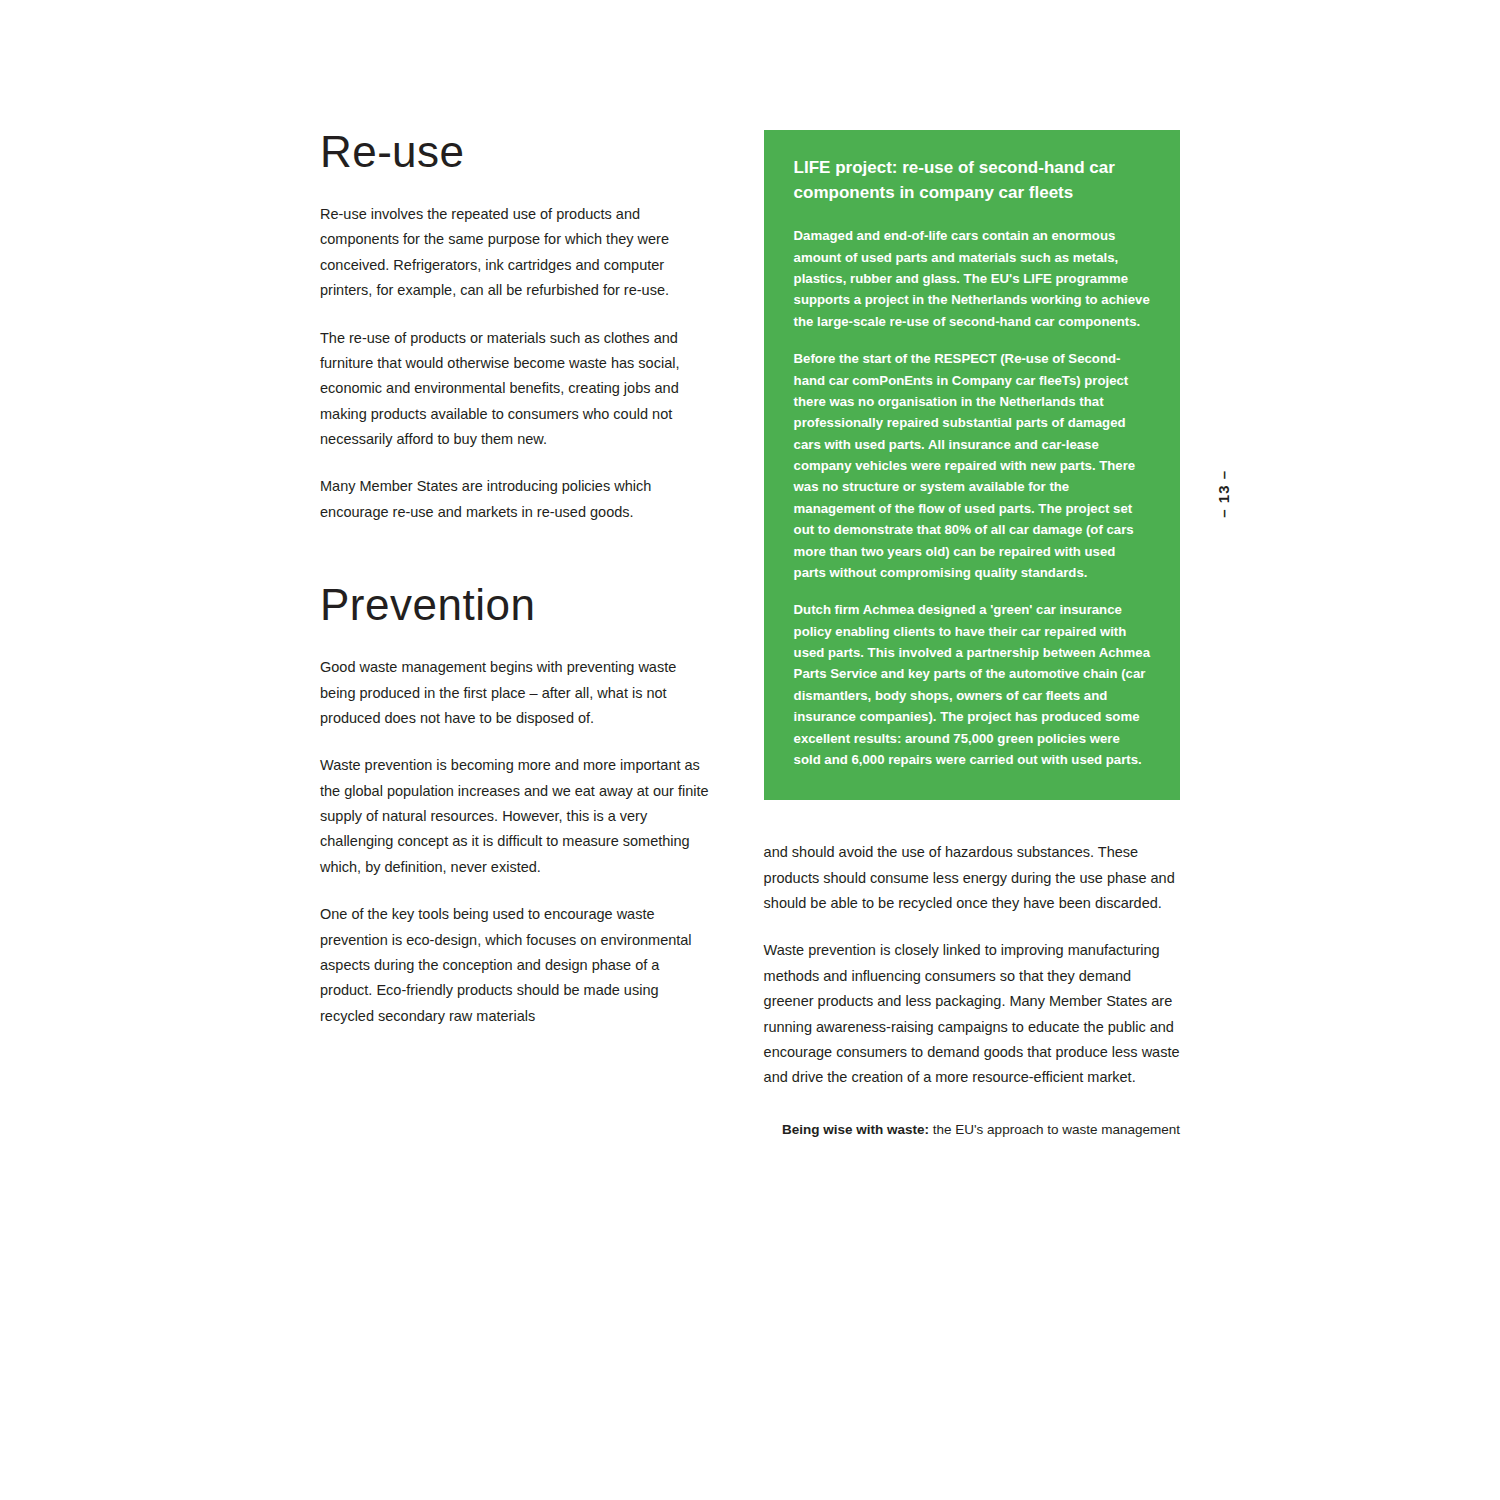– 13 –
Re-use
Re-use involves the repeated use of products and components for the same purpose for which they were conceived. Refrigerators, ink cartridges and computer printers, for example, can all be refurbished for re-use.
The re-use of products or materials such as clothes and furniture that would otherwise become waste has social, economic and environmental benefits, creating jobs and making products available to consumers who could not necessarily afford to buy them new.
Many Member States are introducing policies which encourage re-use and markets in re-used goods.
Prevention
Good waste management begins with preventing waste being produced in the first place – after all, what is not produced does not have to be disposed of.
Waste prevention is becoming more and more important as the global population increases and we eat away at our finite supply of natural resources. However, this is a very challenging concept as it is difficult to measure something which, by definition, never existed.
One of the key tools being used to encourage waste prevention is eco-design, which focuses on environmental aspects during the conception and design phase of a product. Eco-friendly products should be made using recycled secondary raw materials
LIFE project: re-use of second-hand car components in company car fleets
Damaged and end-of-life cars contain an enormous amount of used parts and materials such as metals, plastics, rubber and glass. The EU's LIFE programme supports a project in the Netherlands working to achieve the large-scale re-use of second-hand car components.
Before the start of the RESPECT (Re-use of Second-hand car comPonEnts in Company car fleeTs) project there was no organisation in the Netherlands that professionally repaired substantial parts of damaged cars with used parts. All insurance and car-lease company vehicles were repaired with new parts. There was no structure or system available for the management of the flow of used parts. The project set out to demonstrate that 80% of all car damage (of cars more than two years old) can be repaired with used parts without compromising quality standards.
Dutch firm Achmea designed a 'green' car insurance policy enabling clients to have their car repaired with used parts. This involved a partnership between Achmea Parts Service and key parts of the automotive chain (car dismantlers, body shops, owners of car fleets and insurance companies). The project has produced some excellent results: around 75,000 green policies were sold and 6,000 repairs were carried out with used parts.
and should avoid the use of hazardous substances. These products should consume less energy during the use phase and should be able to be recycled once they have been discarded.
Waste prevention is closely linked to improving manufacturing methods and influencing consumers so that they demand greener products and less packaging. Many Member States are running awareness-raising campaigns to educate the public and encourage consumers to demand goods that produce less waste and drive the creation of a more resource-efficient market.
Being wise with waste: the EU's approach to waste management